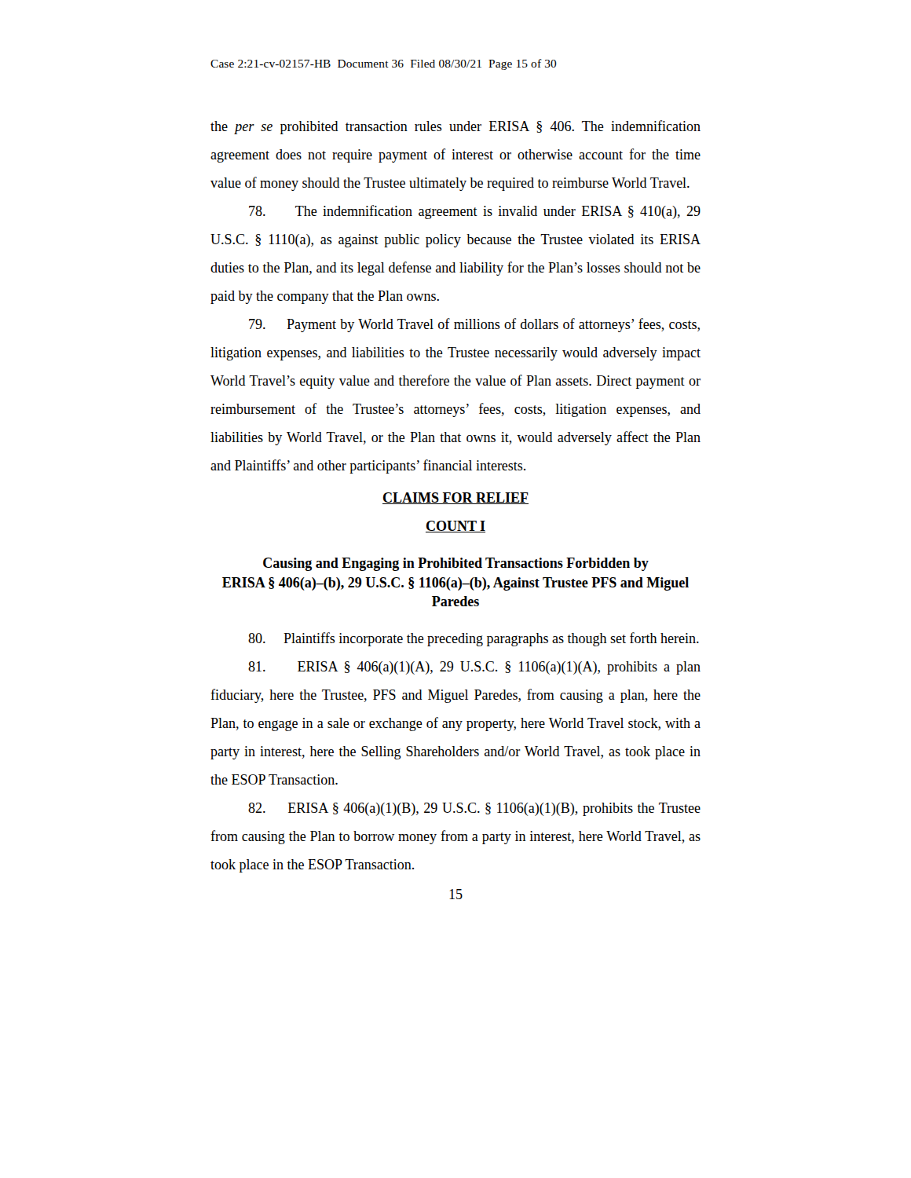Case 2:21-cv-02157-HB Document 36 Filed 08/30/21 Page 15 of 30
the per se prohibited transaction rules under ERISA § 406. The indemnification agreement does not require payment of interest or otherwise account for the time value of money should the Trustee ultimately be required to reimburse World Travel.
78. The indemnification agreement is invalid under ERISA § 410(a), 29 U.S.C. § 1110(a), as against public policy because the Trustee violated its ERISA duties to the Plan, and its legal defense and liability for the Plan’s losses should not be paid by the company that the Plan owns.
79. Payment by World Travel of millions of dollars of attorneys’ fees, costs, litigation expenses, and liabilities to the Trustee necessarily would adversely impact World Travel’s equity value and therefore the value of Plan assets. Direct payment or reimbursement of the Trustee’s attorneys’ fees, costs, litigation expenses, and liabilities by World Travel, or the Plan that owns it, would adversely affect the Plan and Plaintiffs’ and other participants’ financial interests.
CLAIMS FOR RELIEF
COUNT I
Causing and Engaging in Prohibited Transactions Forbidden by
ERISA § 406(a)–(b), 29 U.S.C. § 1106(a)–(b), Against Trustee PFS and Miguel Paredes
80. Plaintiffs incorporate the preceding paragraphs as though set forth herein.
81. ERISA § 406(a)(1)(A), 29 U.S.C. § 1106(a)(1)(A), prohibits a plan fiduciary, here the Trustee, PFS and Miguel Paredes, from causing a plan, here the Plan, to engage in a sale or exchange of any property, here World Travel stock, with a party in interest, here the Selling Shareholders and/or World Travel, as took place in the ESOP Transaction.
82. ERISA § 406(a)(1)(B), 29 U.S.C. § 1106(a)(1)(B), prohibits the Trustee from causing the Plan to borrow money from a party in interest, here World Travel, as took place in the ESOP Transaction.
15